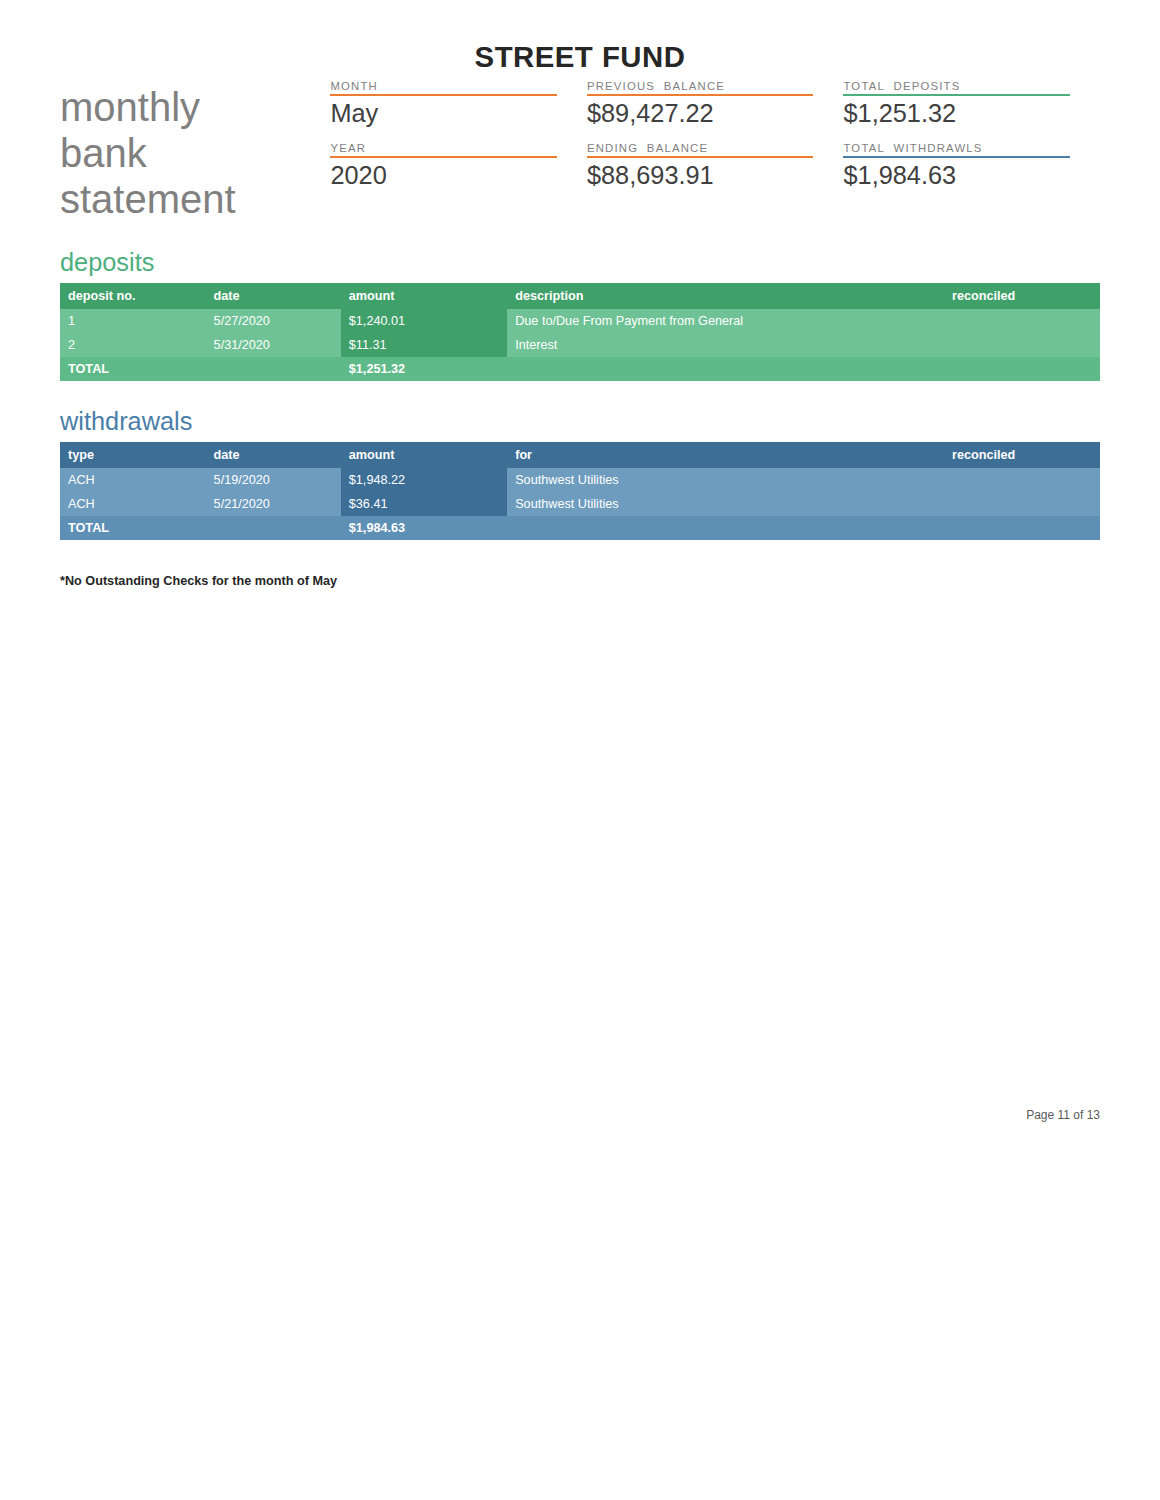STREET FUND
monthly
bank
statement
| Month May | Previous Balance $89,427.22 | Total Deposits $1,251.32 |
| Year 2020 | Ending Balance $88,693.91 | Total Withdrawls $1,984.63 |
deposits
| deposit no. | date | amount | description | reconciled |
| --- | --- | --- | --- | --- |
| 1 | 5/27/2020 | $1,240.01 | Due to/Due From Payment from General | |
| 2 | 5/31/2020 | $11.31 | Interest | |
| TOTAL | | $1,251.32 | | |
withdrawals
| type | date | amount | for | reconciled |
| --- | --- | --- | --- | --- |
| ACH | 5/19/2020 | $1,948.22 | Southwest Utilities | |
| ACH | 5/21/2020 | $36.41 | Southwest Utilities | |
| TOTAL | | $1,984.63 | | |
*No Outstanding Checks for the month of May
Page 11 of 13